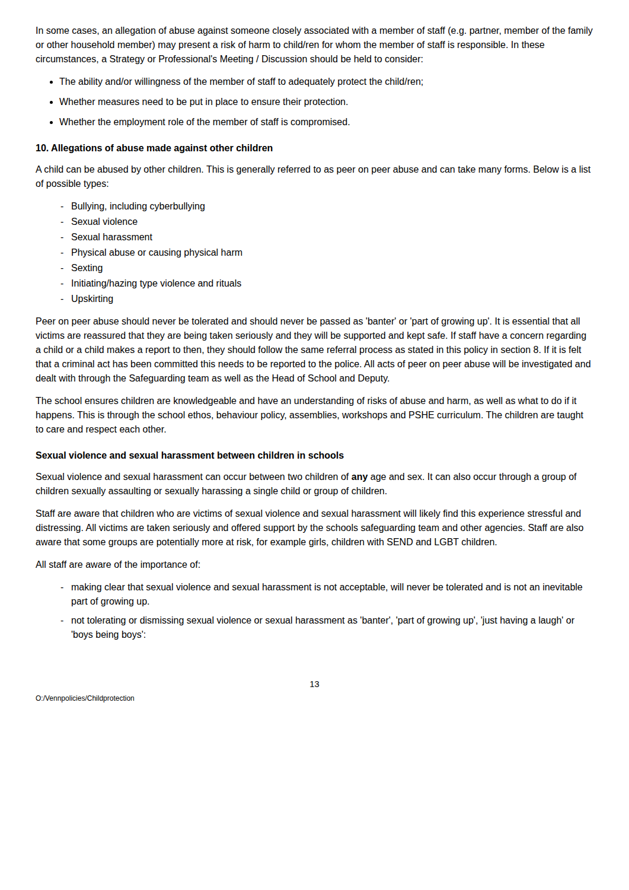In some cases, an allegation of abuse against someone closely associated with a member of staff (e.g. partner, member of the family or other household member) may present a risk of harm to child/ren for whom the member of staff is responsible. In these circumstances, a Strategy or Professional's Meeting / Discussion should be held to consider:
The ability and/or willingness of the member of staff to adequately protect the child/ren;
Whether measures need to be put in place to ensure their protection.
Whether the employment role of the member of staff is compromised.
10. Allegations of abuse made against other children
A child can be abused by other children. This is generally referred to as peer on peer abuse and can take many forms. Below is a list of possible types:
Bullying, including cyberbullying
Sexual violence
Sexual harassment
Physical abuse or causing physical harm
Sexting
Initiating/hazing type violence and rituals
Upskirting
Peer on peer abuse should never be tolerated and should never be passed as 'banter' or 'part of growing up'. It is essential that all victims are reassured that they are being taken seriously and they will be supported and kept safe. If staff have a concern regarding a child or a child makes a report to then, they should follow the same referral process as stated in this policy in section 8. If it is felt that a criminal act has been committed this needs to be reported to the police. All acts of peer on peer abuse will be investigated and dealt with through the Safeguarding team as well as the Head of School and Deputy.
The school ensures children are knowledgeable and have an understanding of risks of abuse and harm, as well as what to do if it happens. This is through the school ethos, behaviour policy, assemblies, workshops and PSHE curriculum. The children are taught to care and respect each other.
Sexual violence and sexual harassment between children in schools
Sexual violence and sexual harassment can occur between two children of any age and sex. It can also occur through a group of children sexually assaulting or sexually harassing a single child or group of children.
Staff are aware that children who are victims of sexual violence and sexual harassment will likely find this experience stressful and distressing. All victims are taken seriously and offered support by the schools safeguarding team and other agencies. Staff are also aware that some groups are potentially more at risk, for example girls, children with SEND and LGBT children.
All staff are aware of the importance of:
making clear that sexual violence and sexual harassment is not acceptable, will never be tolerated and is not an inevitable part of growing up.
not tolerating or dismissing sexual violence or sexual harassment as 'banter', 'part of growing up', 'just having a laugh' or 'boys being boys':
13
O:/Vennpolicies/Childprotection